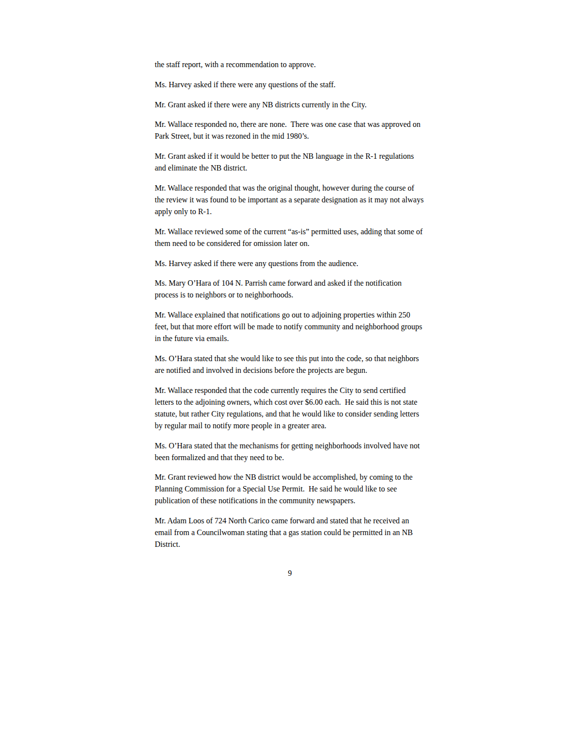the staff report, with a recommendation to approve.
Ms. Harvey asked if there were any questions of the staff.
Mr. Grant asked if there were any NB districts currently in the City.
Mr. Wallace responded no, there are none. There was one case that was approved on Park Street, but it was rezoned in the mid 1980’s.
Mr. Grant asked if it would be better to put the NB language in the R-1 regulations and eliminate the NB district.
Mr. Wallace responded that was the original thought, however during the course of the review it was found to be important as a separate designation as it may not always apply only to R-1.
Mr. Wallace reviewed some of the current “as-is” permitted uses, adding that some of them need to be considered for omission later on.
Ms. Harvey asked if there were any questions from the audience.
Ms. Mary O’Hara of 104 N. Parrish came forward and asked if the notification process is to neighbors or to neighborhoods.
Mr. Wallace explained that notifications go out to adjoining properties within 250 feet, but that more effort will be made to notify community and neighborhood groups in the future via emails.
Ms. O’Hara stated that she would like to see this put into the code, so that neighbors are notified and involved in decisions before the projects are begun.
Mr. Wallace responded that the code currently requires the City to send certified letters to the adjoining owners, which cost over $6.00 each. He said this is not state statute, but rather City regulations, and that he would like to consider sending letters by regular mail to notify more people in a greater area.
Ms. O’Hara stated that the mechanisms for getting neighborhoods involved have not been formalized and that they need to be.
Mr. Grant reviewed how the NB district would be accomplished, by coming to the Planning Commission for a Special Use Permit. He said he would like to see publication of these notifications in the community newspapers.
Mr. Adam Loos of 724 North Carico came forward and stated that he received an email from a Councilwoman stating that a gas station could be permitted in an NB District.
9